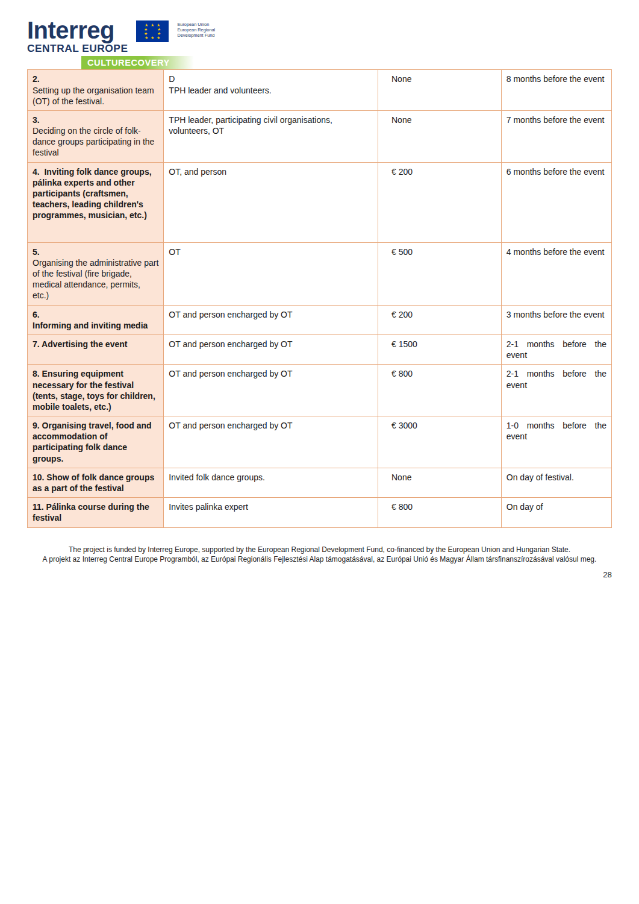Interreg
CENTRAL EUROPE
★ ★ ★
★ ★
★ ★
★ ★ ★
European Union
European Regional
Development Fund
CULTURECOVERY
| 2. Setting up the organisation team (OT) of the festival. | D TPH leader and volunteers. | None | 8 months before the event |
| 3. Deciding on the circle of folk-dance groups participating in the festival | TPH leader, participating civil organisations, volunteers, OT | None | 7 months before the event |
| 4. Inviting folk dance groups, pálinka experts and other participants (craftsmen, teachers, leading children's programmes, musician, etc.) | OT, and person | € 200 | 6 months before the event |
| 5. Organising the administrative part of the festival (fire brigade, medical attendance, permits, etc.) | OT | € 500 | 4 months before the event |
| 6. Informing and inviting media | OT and person encharged by OT | € 200 | 3 months before the event |
| 7. Advertising the event | OT and person encharged by OT | € 1500 | 2-1 months before the event |
| 8. Ensuring equipment necessary for the festival (tents, stage, toys for children, mobile toalets, etc.) | OT and person encharged by OT | € 800 | 2-1 months before the event |
| 9. Organising travel, food and accommodation of participating folk dance groups. | OT and person encharged by OT | € 3000 | 1-0 months before the event |
| 10. Show of folk dance groups as a part of the festival | Invited folk dance groups. | None | On day of festival. |
| 11. Pálinka course during the festival | Invites palinka expert | € 800 | On day of |
The project is funded by Interreg Europe, supported by the European Regional Development Fund, co-financed by the European Union and Hungarian State.
A projekt az Interreg Central Europe Programból, az Európai Regionális Fejlesztési Alap támogatásával, az Európai Unió és Magyar Állam társfinanszírozásával valósul meg.
28